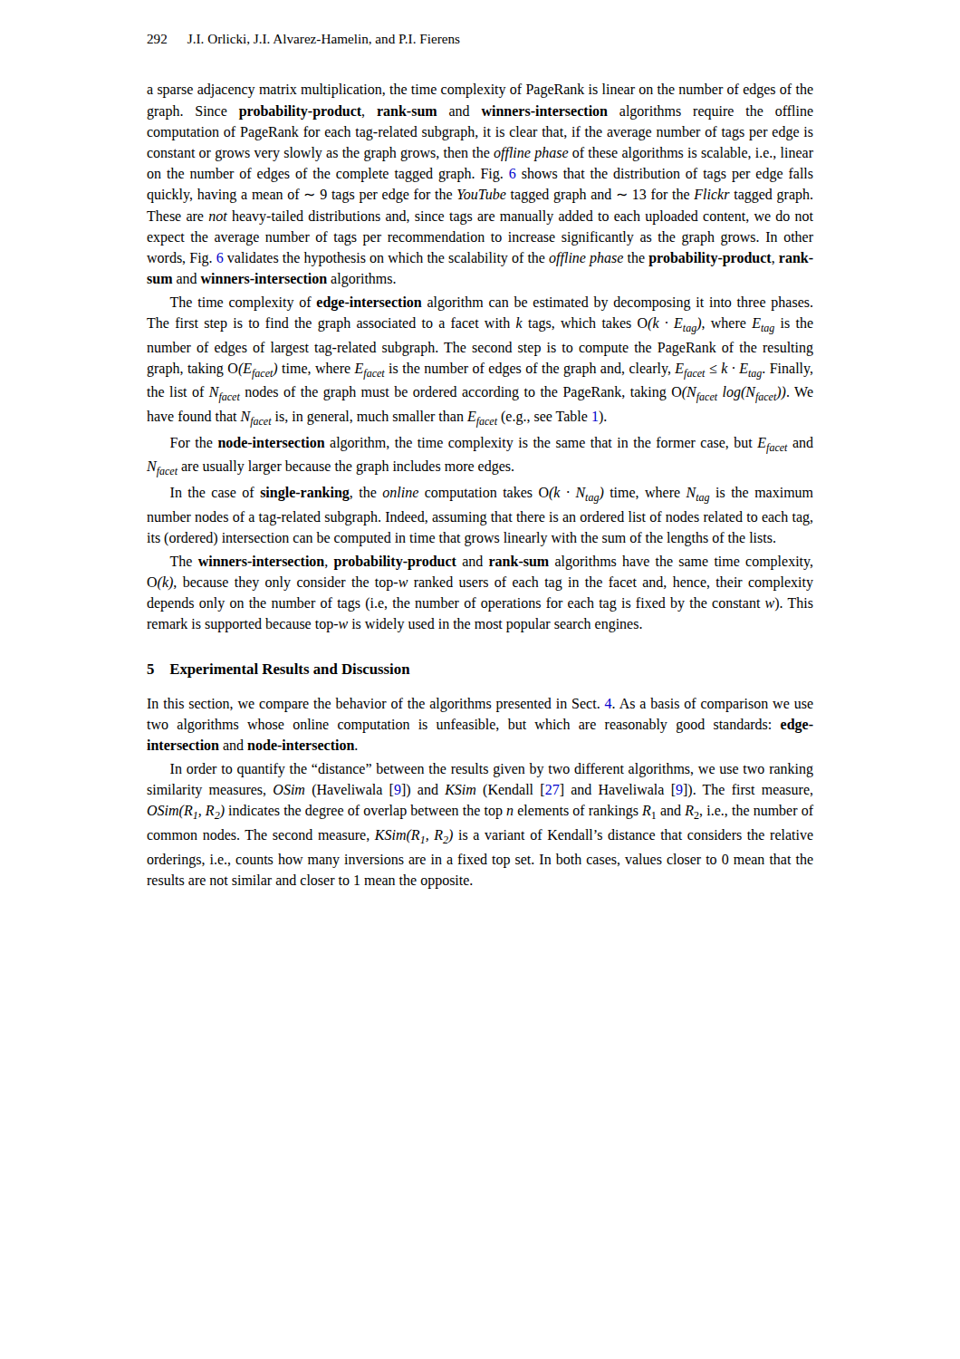292 J.I. Orlicki, J.I. Alvarez-Hamelin, and P.I. Fierens
a sparse adjacency matrix multiplication, the time complexity of PageRank is linear on the number of edges of the graph. Since probability-product, rank-sum and winners-intersection algorithms require the offline computation of PageRank for each tag-related subgraph, it is clear that, if the average number of tags per edge is constant or grows very slowly as the graph grows, then the offline phase of these algorithms is scalable, i.e., linear on the number of edges of the complete tagged graph. Fig. 6 shows that the distribution of tags per edge falls quickly, having a mean of ∼ 9 tags per edge for the YouTube tagged graph and ∼ 13 for the Flickr tagged graph. These are not heavy-tailed distributions and, since tags are manually added to each uploaded content, we do not expect the average number of tags per recommendation to increase significantly as the graph grows. In other words, Fig. 6 validates the hypothesis on which the scalability of the offline phase the probability-product, rank-sum and winners-intersection algorithms.
The time complexity of edge-intersection algorithm can be estimated by decomposing it into three phases. The first step is to find the graph associated to a facet with k tags, which takes O(k · Etag), where Etag is the number of edges of largest tag-related subgraph. The second step is to compute the PageRank of the resulting graph, taking O(Efacet) time, where Efacet is the number of edges of the graph and, clearly, Efacet ≤ k · Etag. Finally, the list of Nfacet nodes of the graph must be ordered according to the PageRank, taking O(Nfacet log(Nfacet)). We have found that Nfacet is, in general, much smaller than Efacet (e.g., see Table 1).
For the node-intersection algorithm, the time complexity is the same that in the former case, but Efacet and Nfacet are usually larger because the graph includes more edges.
In the case of single-ranking, the online computation takes O(k · Ntag) time, where Ntag is the maximum number nodes of a tag-related subgraph. Indeed, assuming that there is an ordered list of nodes related to each tag, its (ordered) intersection can be computed in time that grows linearly with the sum of the lengths of the lists.
The winners-intersection, probability-product and rank-sum algorithms have the same time complexity, O(k), because they only consider the top-w ranked users of each tag in the facet and, hence, their complexity depends only on the number of tags (i.e, the number of operations for each tag is fixed by the constant w). This remark is supported because top-w is widely used in the most popular search engines.
5 Experimental Results and Discussion
In this section, we compare the behavior of the algorithms presented in Sect. 4. As a basis of comparison we use two algorithms whose online computation is unfeasible, but which are reasonably good standards: edge-intersection and node-intersection.
In order to quantify the “distance” between the results given by two different algorithms, we use two ranking similarity measures, OSim (Haveliwala [9]) and KSim (Kendall [27] and Haveliwala [9]). The first measure, OSim(R1, R2) indicates the degree of overlap between the top n elements of rankings R1 and R2, i.e., the number of common nodes. The second measure, KSim(R1, R2) is a variant of Kendall’s distance that considers the relative orderings, i.e., counts how many inversions are in a fixed top set. In both cases, values closer to 0 mean that the results are not similar and closer to 1 mean the opposite.